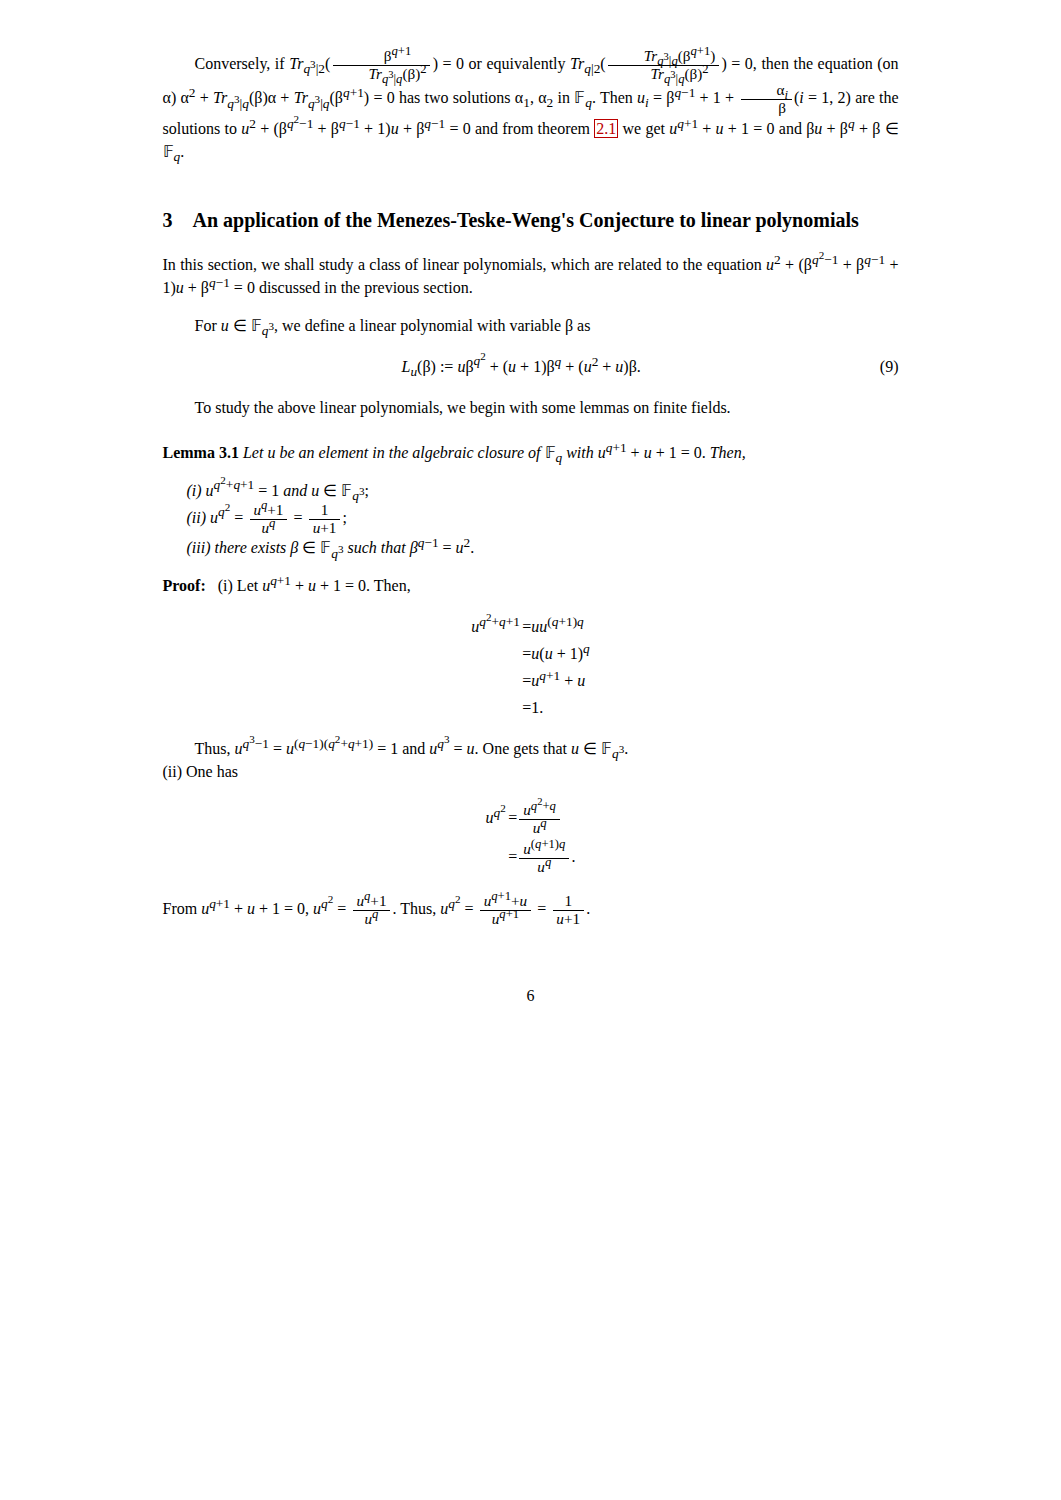Conversely, if Trq3|2(βq+1 Trq3|q(β)2) = 0 or equivalently Trq|2(Trq3|q(βq+1) Trq3|q(β)2) = 0, then the equation (on α) α2 + Trq3|q(β)α + Trq3|q(βq+1) = 0 has two solutions α1, α2 in 𝔽q. Then ui = βq−1 + 1 + αi β(i = 1, 2) are the solutions to u2 + (βq2−1 + βq−1 + 1)u + βq−1 = 0 and from theorem 2.1 we get uq+1 + u + 1 = 0 and βu + βq + β ∈ 𝔽q.
3 An application of the Menezes-Teske-Weng's Conjecture to linear polynomials
In this section, we shall study a class of linear polynomials, which are related to the equation u2 + (βq2−1 + βq−1 + 1)u + βq−1 = 0 discussed in the previous section.
For u ∈ 𝔽q3, we define a linear polynomial with variable β as
(9) Lu(β) := uβq2 + (u + 1)βq + (u2 + u)β.
To study the above linear polynomials, we begin with some lemmas on finite fields.
Lemma 3.1 Let u be an element in the algebraic closure of 𝔽q with uq+1 + u + 1 = 0. Then,
(i) uq2+q+1 = 1 and u ∈ 𝔽q3;
(ii) uq2 = uq+1 uq = 1 u+1;
(iii) there exists β ∈ 𝔽q3 such that βq−1 = u2.
Proof: (i) Let uq+1 + u + 1 = 0. Then,
| u q 2 + q +1 | = uu ( q +1) q |
| | = u ( u + 1) q |
| | = u q +1 + u |
| | =1. |
Thus, uq3−1 = u(q−1)(q2+q+1) = 1 and uq3 = u. One gets that u ∈ 𝔽q3.
(ii) One has
| u q 2 | = u q 2 + q u q |
| | = u ( q +1) q u q . |
From uq+1 + u + 1 = 0, uq2 = uq+1 uq. Thus, uq2 = uq+1+u uq+1 = 1 u+1.
6